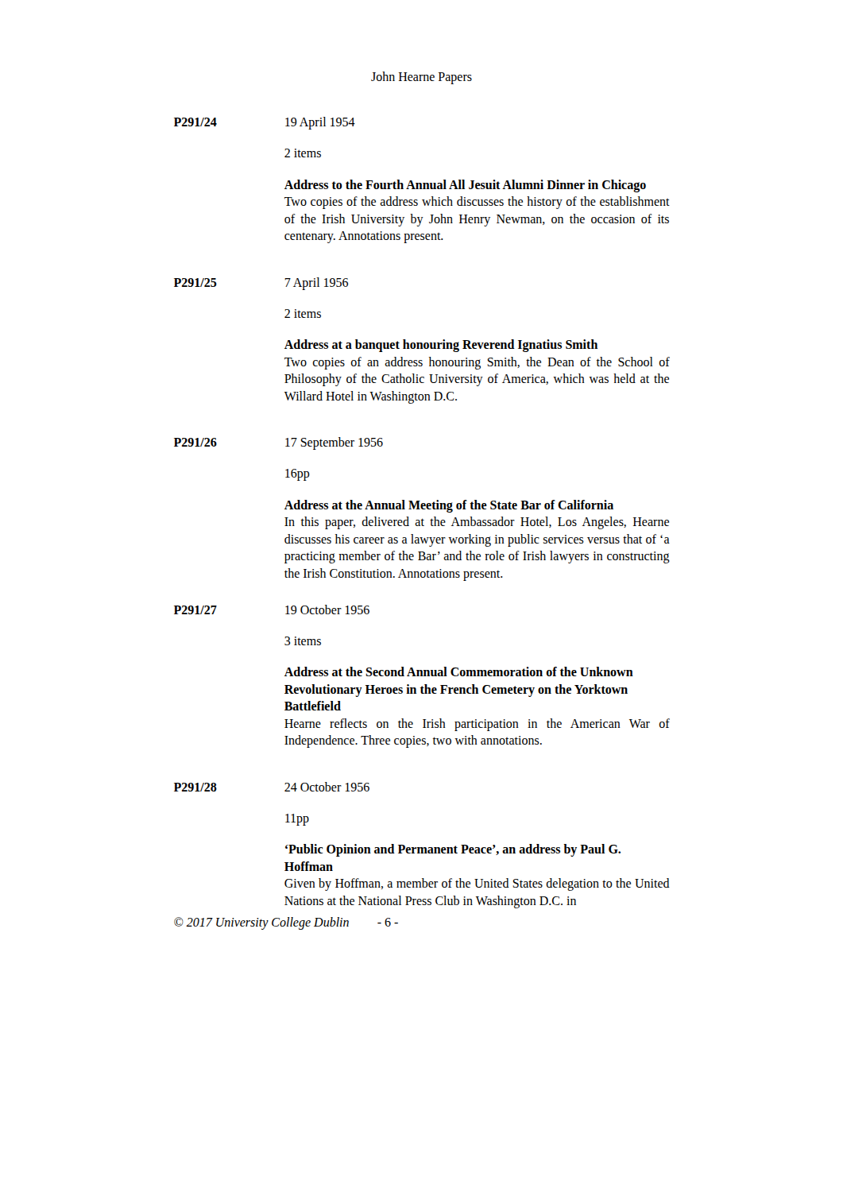John Hearne Papers
P291/24
19 April 1954
2 items
Address to the Fourth Annual All Jesuit Alumni Dinner in Chicago
Two copies of the address which discusses the history of the establishment of the Irish University by John Henry Newman, on the occasion of its centenary. Annotations present.
P291/25
7 April 1956
2 items
Address at a banquet honouring Reverend Ignatius Smith
Two copies of an address honouring Smith, the Dean of the School of Philosophy of the Catholic University of America, which was held at the Willard Hotel in Washington D.C.
P291/26
17 September 1956
16pp
Address at the Annual Meeting of the State Bar of California
In this paper, delivered at the Ambassador Hotel, Los Angeles, Hearne discusses his career as a lawyer working in public services versus that of ‘a practicing member of the Bar’ and the role of Irish lawyers in constructing the Irish Constitution. Annotations present.
P291/27
19 October 1956
3 items
Address at the Second Annual Commemoration of the Unknown Revolutionary Heroes in the French Cemetery on the Yorktown Battlefield
Hearne reflects on the Irish participation in the American War of Independence. Three copies, two with annotations.
P291/28
24 October 1956
11pp
‘Public Opinion and Permanent Peace’, an address by Paul G. Hoffman
Given by Hoffman, a member of the United States delegation to the United Nations at the National Press Club in Washington D.C. in
© 2017 University College Dublin- 6 -